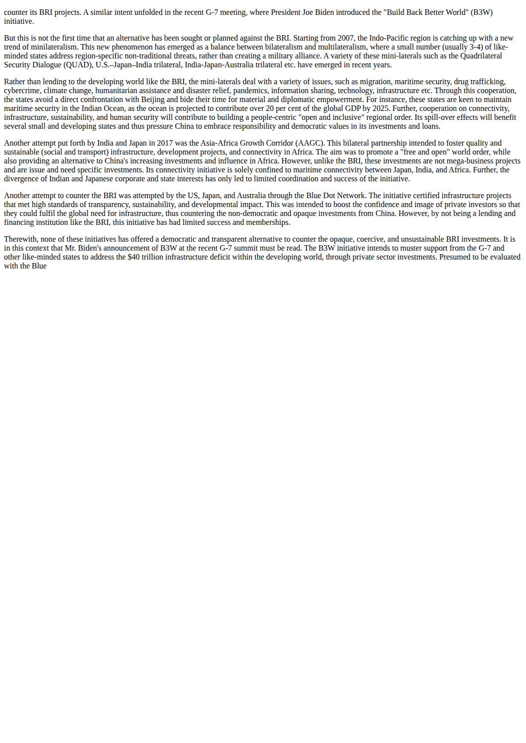counter its BRI projects. A similar intent unfolded in the recent G-7 meeting, where President Joe Biden introduced the "Build Back Better World" (B3W) initiative.
But this is not the first time that an alternative has been sought or planned against the BRI. Starting from 2007, the Indo-Pacific region is catching up with a new trend of minilateralism. This new phenomenon has emerged as a balance between bilateralism and multilateralism, where a small number (usually 3-4) of like-minded states address region-specific non-traditional threats, rather than creating a military alliance. A variety of these mini-laterals such as the Quadrilateral Security Dialogue (QUAD), U.S.–Japan–India trilateral, India-Japan-Australia trilateral etc. have emerged in recent years.
Rather than lending to the developing world like the BRI, the mini-laterals deal with a variety of issues, such as migration, maritime security, drug trafficking, cybercrime, climate change, humanitarian assistance and disaster relief, pandemics, information sharing, technology, infrastructure etc. Through this cooperation, the states avoid a direct confrontation with Beijing and bide their time for material and diplomatic empowerment. For instance, these states are keen to maintain maritime security in the Indian Ocean, as the ocean is projected to contribute over 20 per cent of the global GDP by 2025. Further, cooperation on connectivity, infrastructure, sustainability, and human security will contribute to building a people-centric "open and inclusive" regional order. Its spill-over effects will benefit several small and developing states and thus pressure China to embrace responsibility and democratic values in its investments and loans.
Another attempt put forth by India and Japan in 2017 was the Asia-Africa Growth Corridor (AAGC). This bilateral partnership intended to foster quality and sustainable (social and transport) infrastructure, development projects, and connectivity in Africa. The aim was to promote a "free and open" world order, while also providing an alternative to China's increasing investments and influence in Africa. However, unlike the BRI, these investments are not mega-business projects and are issue and need specific investments. Its connectivity initiative is solely confined to maritime connectivity between Japan, India, and Africa. Further, the divergence of Indian and Japanese corporate and state interests has only led to limited coordination and success of the initiative.
Another attempt to counter the BRI was attempted by the US, Japan, and Australia through the Blue Dot Network. The initiative certified infrastructure projects that met high standards of transparency, sustainability, and developmental impact. This was intended to boost the confidence and image of private investors so that they could fulfil the global need for infrastructure, thus countering the non-democratic and opaque investments from China. However, by not being a lending and financing institution like the BRI, this initiative has had limited success and memberships.
Therewith, none of these initiatives has offered a democratic and transparent alternative to counter the opaque, coercive, and unsustainable BRI investments. It is in this context that Mr. Biden's announcement of B3W at the recent G-7 summit must be read. The B3W initiative intends to muster support from the G-7 and other like-minded states to address the $40 trillion infrastructure deficit within the developing world, through private sector investments. Presumed to be evaluated with the Blue